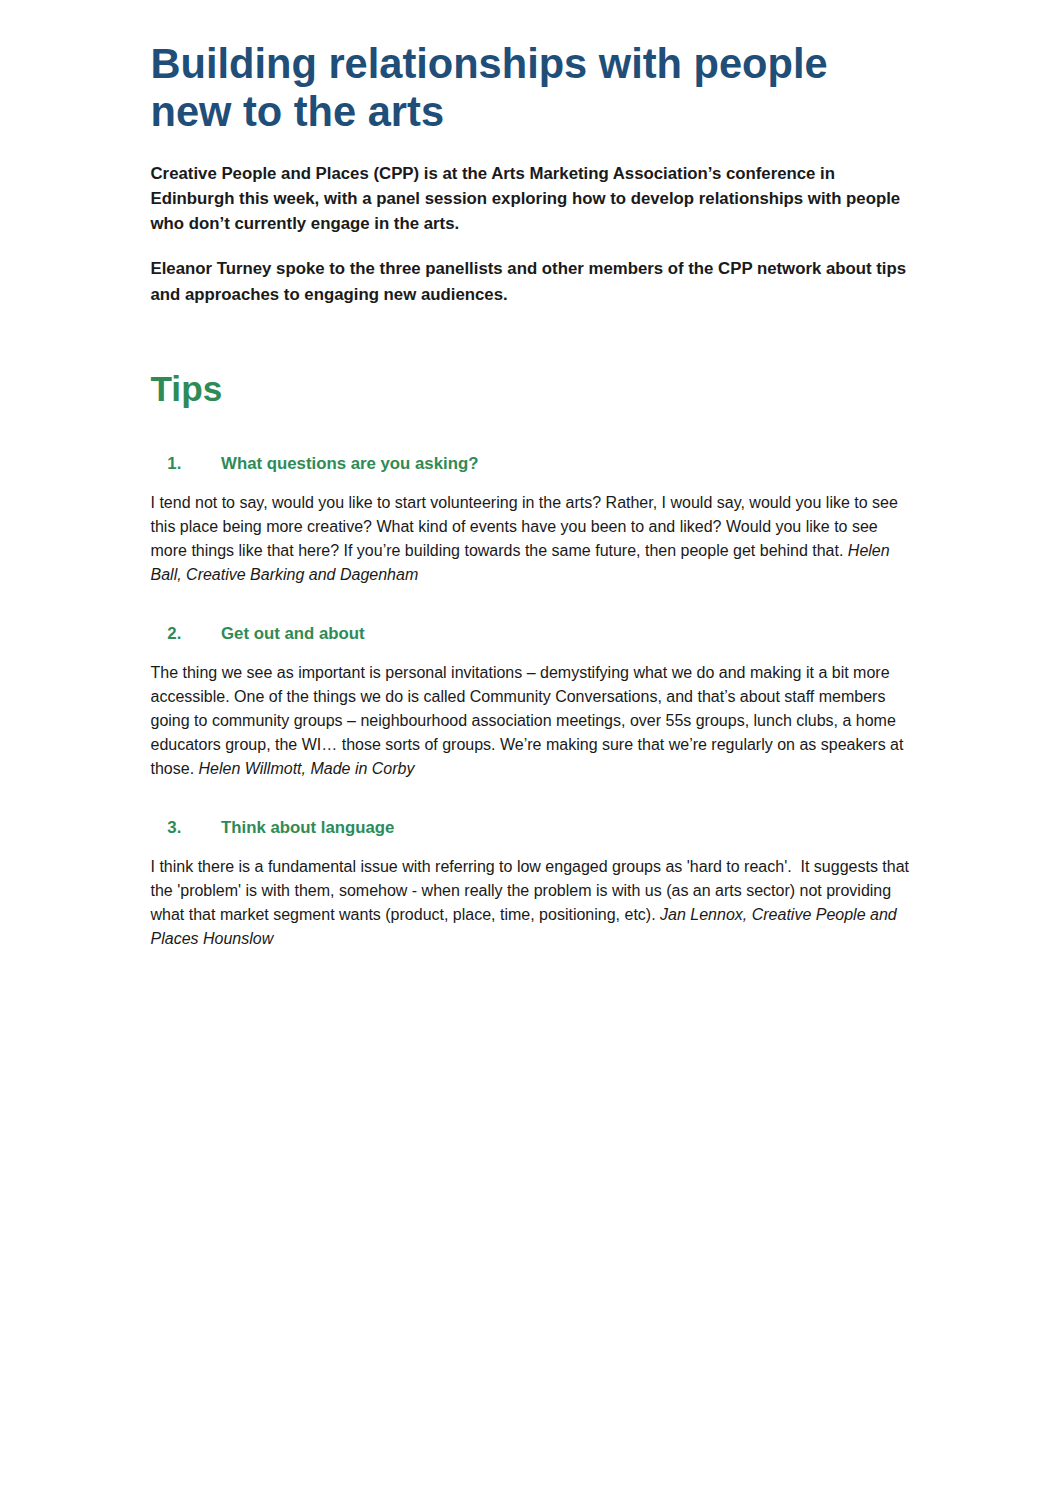Building relationships with people new to the arts
Creative People and Places (CPP) is at the Arts Marketing Association’s conference in Edinburgh this week, with a panel session exploring how to develop relationships with people who don’t currently engage in the arts.
Eleanor Turney spoke to the three panellists and other members of the CPP network about tips and approaches to engaging new audiences.
Tips
1. What questions are you asking?
I tend not to say, would you like to start volunteering in the arts? Rather, I would say, would you like to see this place being more creative? What kind of events have you been to and liked? Would you like to see more things like that here? If you’re building towards the same future, then people get behind that. Helen Ball, Creative Barking and Dagenham
2. Get out and about
The thing we see as important is personal invitations – demystifying what we do and making it a bit more accessible. One of the things we do is called Community Conversations, and that’s about staff members going to community groups – neighbourhood association meetings, over 55s groups, lunch clubs, a home educators group, the WI… those sorts of groups. We’re making sure that we’re regularly on as speakers at those. Helen Willmott, Made in Corby
3. Think about language
I think there is a fundamental issue with referring to low engaged groups as 'hard to reach'. It suggests that the 'problem' is with them, somehow - when really the problem is with us (as an arts sector) not providing what that market segment wants (product, place, time, positioning, etc). Jan Lennox, Creative People and Places Hounslow